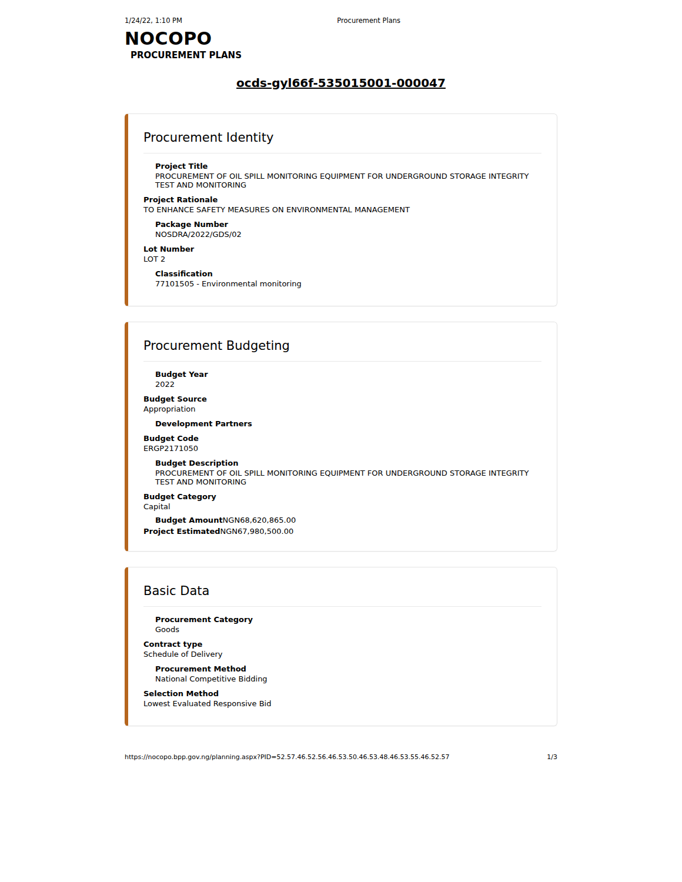1/24/22, 1:10 PM
Procurement Plans
NOCOPO
PROCUREMENT PLANS
ocds-gyl66f-535015001-000047
Procurement Identity
Project Title
PROCUREMENT OF OIL SPILL MONITORING EQUIPMENT FOR UNDERGROUND STORAGE INTEGRITY TEST AND MONITORING
Project Rationale
TO ENHANCE SAFETY MEASURES ON ENVIRONMENTAL MANAGEMENT
Package Number
NOSDRA/2022/GDS/02
Lot Number
LOT 2
Classification
77101505 - Environmental monitoring
Procurement Budgeting
Budget Year
2022
Budget Source
Appropriation
Development Partners
Budget Code
ERGP2171050
Budget Description
PROCUREMENT OF OIL SPILL MONITORING EQUIPMENT FOR UNDERGROUND STORAGE INTEGRITY TEST AND MONITORING
Budget Category
Capital
Budget Amount NGN68,620,865.00
Project Estimated NGN67,980,500.00
Basic Data
Procurement Category
Goods
Contract type
Schedule of Delivery
Procurement Method
National Competitive Bidding
Selection Method
Lowest Evaluated Responsive Bid
https://nocopo.bpp.gov.ng/planning.aspx?PID=52.57.46.52.56.46.53.50.46.53.48.46.53.55.46.52.57
1/3